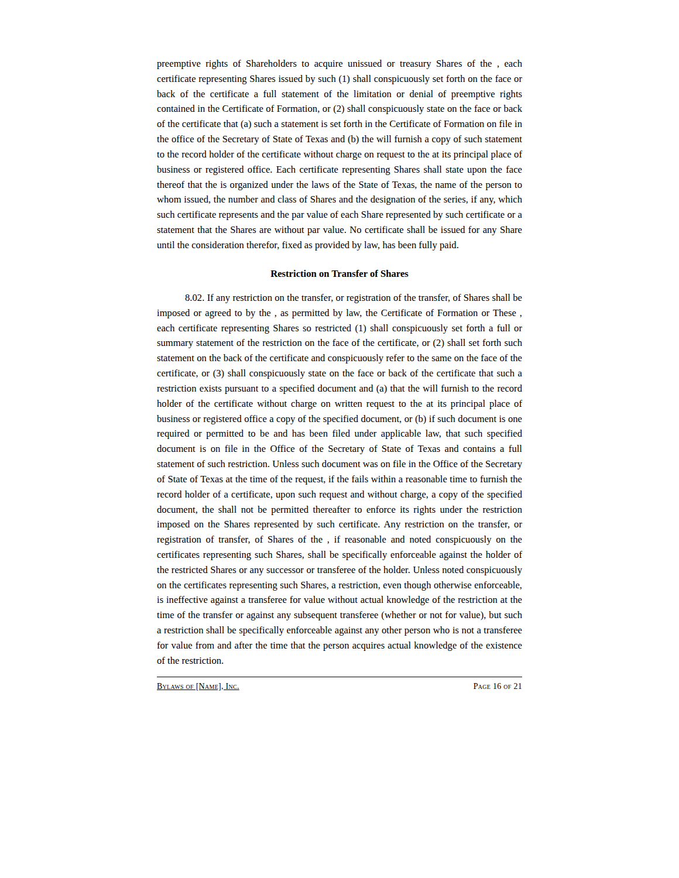preemptive rights of Shareholders to acquire unissued or treasury Shares of the , each certificate representing Shares issued by such (1) shall conspicuously set forth on the face or back of the certificate a full statement of the limitation or denial of preemptive rights contained in the Certificate of Formation, or (2) shall conspicuously state on the face or back of the certificate that (a) such a statement is set forth in the Certificate of Formation on file in the office of the Secretary of State of Texas and (b) the will furnish a copy of such statement to the record holder of the certificate without charge on request to the at its principal place of business or registered office. Each certificate representing Shares shall state upon the face thereof that the is organized under the laws of the State of Texas, the name of the person to whom issued, the number and class of Shares and the designation of the series, if any, which such certificate represents and the par value of each Share represented by such certificate or a statement that the Shares are without par value. No certificate shall be issued for any Share until the consideration therefor, fixed as provided by law, has been fully paid.
Restriction on Transfer of Shares
8.02. If any restriction on the transfer, or registration of the transfer, of Shares shall be imposed or agreed to by the , as permitted by law, the Certificate of Formation or These , each certificate representing Shares so restricted (1) shall conspicuously set forth a full or summary statement of the restriction on the face of the certificate, or (2) shall set forth such statement on the back of the certificate and conspicuously refer to the same on the face of the certificate, or (3) shall conspicuously state on the face or back of the certificate that such a restriction exists pursuant to a specified document and (a) that the will furnish to the record holder of the certificate without charge on written request to the at its principal place of business or registered office a copy of the specified document, or (b) if such document is one required or permitted to be and has been filed under applicable law, that such specified document is on file in the Office of the Secretary of State of Texas and contains a full statement of such restriction. Unless such document was on file in the Office of the Secretary of State of Texas at the time of the request, if the fails within a reasonable time to furnish the record holder of a certificate, upon such request and without charge, a copy of the specified document, the shall not be permitted thereafter to enforce its rights under the restriction imposed on the Shares represented by such certificate. Any restriction on the transfer, or registration of transfer, of Shares of the , if reasonable and noted conspicuously on the certificates representing such Shares, shall be specifically enforceable against the holder of the restricted Shares or any successor or transferee of the holder. Unless noted conspicuously on the certificates representing such Shares, a restriction, even though otherwise enforceable, is ineffective against a transferee for value without actual knowledge of the restriction at the time of the transfer or against any subsequent transferee (whether or not for value), but such a restriction shall be specifically enforceable against any other person who is not a transferee for value from and after the time that the person acquires actual knowledge of the existence of the restriction.
Bylaws of [Name], Inc. Page 16 of 21